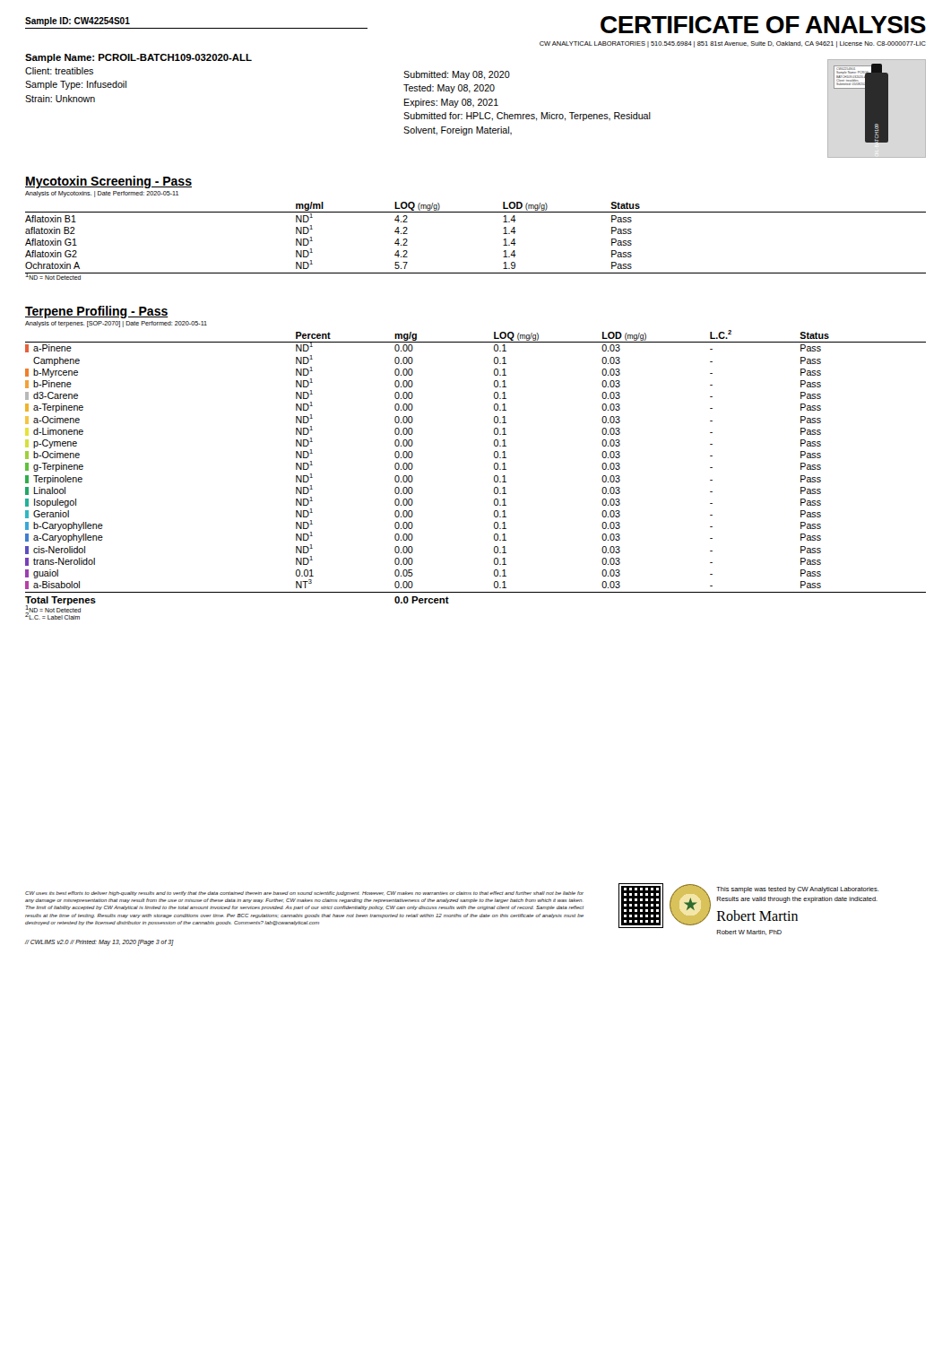Sample ID: CW42254S01
CERTIFICATE OF ANALYSIS
CW ANALYTICAL LABORATORIES | 510.545.6984 | 851 81st Avenue, Suite D, Oakland, CA 94621 | License No. C8-0000077-LIC
Sample Name: PCROIL-BATCH109-032020-ALL
Client: treatibles
Sample Type: Infusedoil
Strain: Unknown
Submitted: May 08, 2020
Tested: May 08, 2020
Expires: May 08, 2021
Submitted for: HPLC, Chemres, Micro, Terpenes, Residual
Solvent, Foreign Material,
CW42254S01
Sample Name: PCROIL
BATCH109-032020-ALL
Client: treatibles
Submitted: 05/08/2020
PCROIL-BATCH109
Mycotoxin Screening - Pass
Analysis of Mycotoxins. | Date Performed: 2020-05-11
| | mg/ml | LOQ (mg/g) | LOD (mg/g) | Status | |
| --- | --- | --- | --- | --- | --- |
| Aflatoxin B1 | ND 1 | 4.2 | 1.4 | Pass | |
| aflatoxin B2 | ND 1 | 4.2 | 1.4 | Pass | |
| Aflatoxin G1 | ND 1 | 4.2 | 1.4 | Pass | |
| Aflatoxin G2 | ND 1 | 4.2 | 1.4 | Pass | |
| Ochratoxin A | ND 1 | 5.7 | 1.9 | Pass | |
1ND = Not Detected
Terpene Profiling - Pass
Analysis of terpenes. [SOP-2070] | Date Performed: 2020-05-11
| | Percent | mg/g | LOQ (mg/g) | LOD (mg/g) | L.C. 2 | Status |
| --- | --- | --- | --- | --- | --- | --- |
| a-Pinene | ND 1 | 0.00 | 0.1 | 0.03 | - | Pass |
| Camphene | ND 1 | 0.00 | 0.1 | 0.03 | - | Pass |
| b-Myrcene | ND 1 | 0.00 | 0.1 | 0.03 | - | Pass |
| b-Pinene | ND 1 | 0.00 | 0.1 | 0.03 | - | Pass |
| d3-Carene | ND 1 | 0.00 | 0.1 | 0.03 | - | Pass |
| a-Terpinene | ND 1 | 0.00 | 0.1 | 0.03 | - | Pass |
| a-Ocimene | ND 1 | 0.00 | 0.1 | 0.03 | - | Pass |
| d-Limonene | ND 1 | 0.00 | 0.1 | 0.03 | - | Pass |
| p-Cymene | ND 1 | 0.00 | 0.1 | 0.03 | - | Pass |
| b-Ocimene | ND 1 | 0.00 | 0.1 | 0.03 | - | Pass |
| g-Terpinene | ND 1 | 0.00 | 0.1 | 0.03 | - | Pass |
| Terpinolene | ND 1 | 0.00 | 0.1 | 0.03 | - | Pass |
| Linalool | ND 1 | 0.00 | 0.1 | 0.03 | - | Pass |
| Isopulegol | ND 1 | 0.00 | 0.1 | 0.03 | - | Pass |
| Geraniol | ND 1 | 0.00 | 0.1 | 0.03 | - | Pass |
| b-Caryophyllene | ND 1 | 0.00 | 0.1 | 0.03 | - | Pass |
| a-Caryophyllene | ND 1 | 0.00 | 0.1 | 0.03 | - | Pass |
| cis-Nerolidol | ND 1 | 0.00 | 0.1 | 0.03 | - | Pass |
| trans-Nerolidol | ND 1 | 0.00 | 0.1 | 0.03 | - | Pass |
| guaiol | 0.01 | 0.05 | 0.1 | 0.03 | - | Pass |
| a-Bisabolol | NT 3 | 0.00 | 0.1 | 0.03 | - | Pass |
| Total Terpenes | | 0.0 Percent |
1ND = Not Detected
2L.C. = Label Claim
CW uses its best efforts to deliver high-quality results and to verify that the data contained therein are based on sound scientific judgment. However, CW makes no warranties or claims to that effect and further shall not be liable for any damage or misrepresentation that may result from the use or misuse of these data in any way. Further, CW makes no claims regarding the representativeness of the analyzed sample to the larger batch from which it was taken. The limit of liability accepted by CW Analytical is limited to the total amount invoiced for services provided. As part of our strict confidentiality policy, CW can only discuss results with the original client of record. Sample data reflect results at the time of testing. Results may vary with storage conditions over time. Per BCC regulations; cannabis goods that have not been transported to retail within 12 months of the date on this certificate of analysis must be destroyed or retested by the licensed distributor in possession of the cannabis goods. Comments? lab@cwanalytical.com
This sample was tested by CW Analytical Laboratories.
Results are valid through the expiration date indicated.
Robert Martin
Robert W Martin, PhD
// CWLIMS v2.0 // Printed: May 13, 2020 [Page 3 of 3]